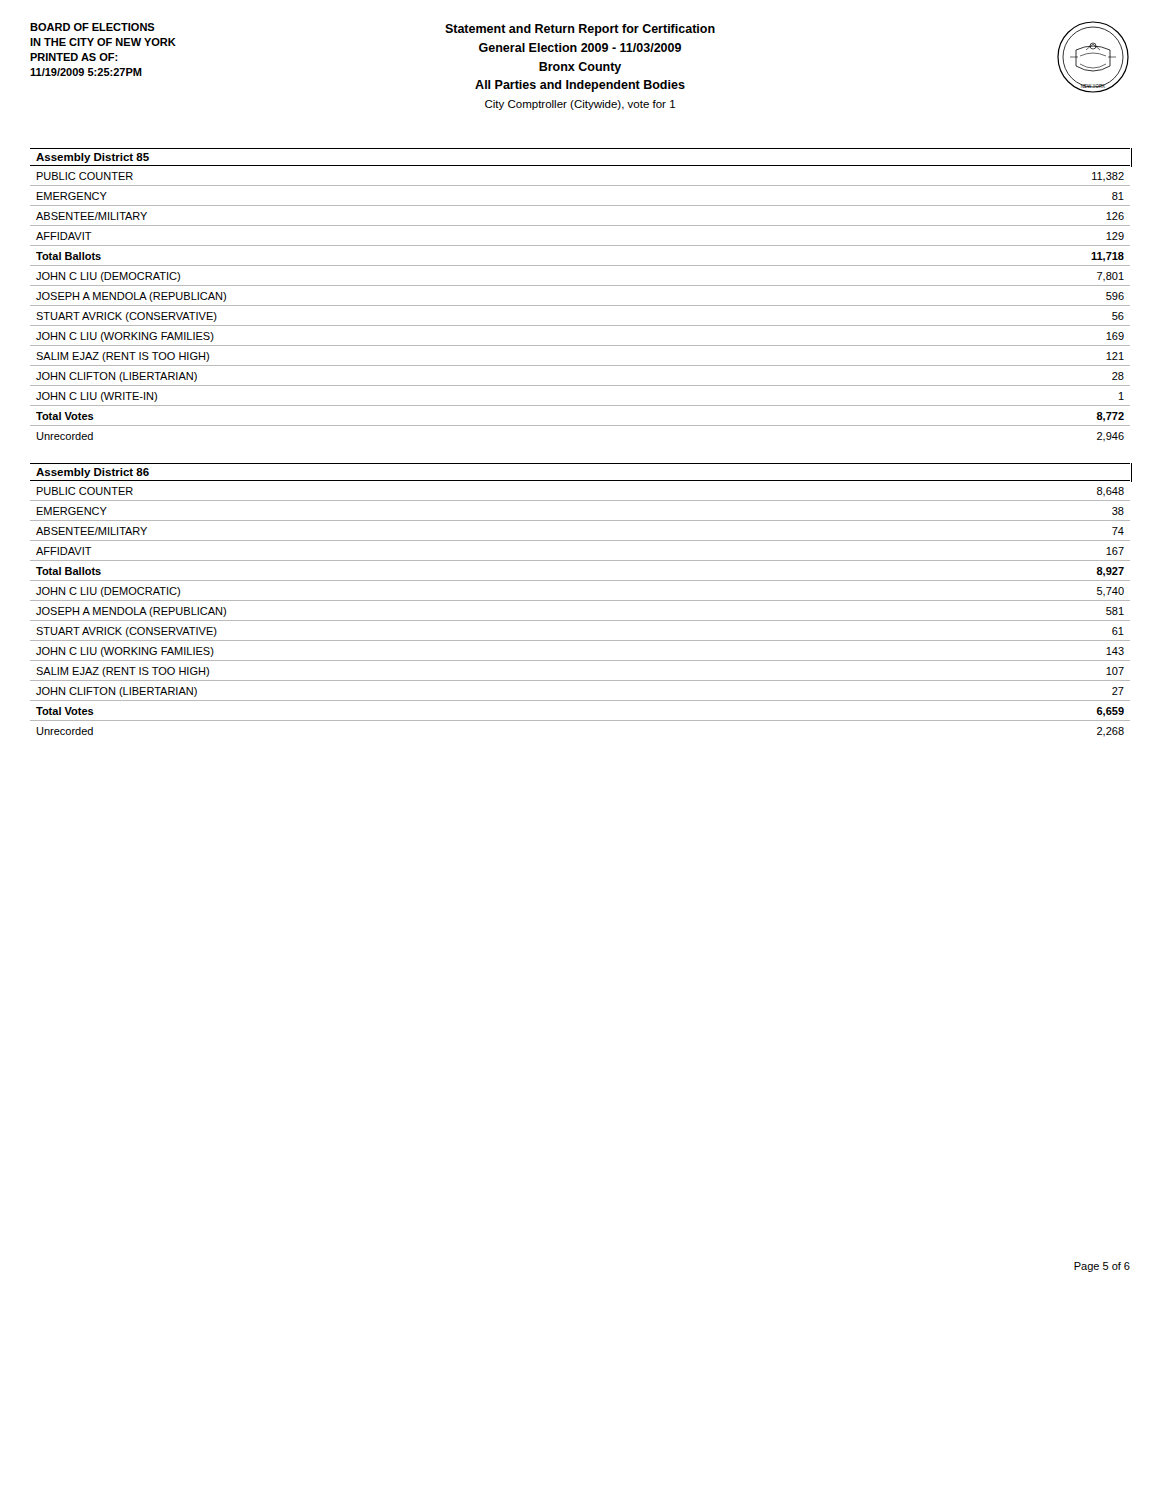BOARD OF ELECTIONS
IN THE CITY OF NEW YORK
PRINTED AS OF:
11/19/2009 5:25:27PM
Statement and Return Report for Certification
General Election 2009 - 11/03/2009
Bronx County
All Parties and Independent Bodies
City Comptroller (Citywide), vote for 1
NEW YORK
Assembly District 85
| PUBLIC COUNTER | 11,382 |
| EMERGENCY | 81 |
| ABSENTEE/MILITARY | 126 |
| AFFIDAVIT | 129 |
| Total Ballots | 11,718 |
| JOHN C LIU (DEMOCRATIC) | 7,801 |
| JOSEPH A MENDOLA (REPUBLICAN) | 596 |
| STUART AVRICK (CONSERVATIVE) | 56 |
| JOHN C LIU (WORKING FAMILIES) | 169 |
| SALIM EJAZ (RENT IS TOO HIGH) | 121 |
| JOHN CLIFTON (LIBERTARIAN) | 28 |
| JOHN C LIU (WRITE-IN) | 1 |
| Total Votes | 8,772 |
| Unrecorded | 2,946 |
Assembly District 86
| PUBLIC COUNTER | 8,648 |
| EMERGENCY | 38 |
| ABSENTEE/MILITARY | 74 |
| AFFIDAVIT | 167 |
| Total Ballots | 8,927 |
| JOHN C LIU (DEMOCRATIC) | 5,740 |
| JOSEPH A MENDOLA (REPUBLICAN) | 581 |
| STUART AVRICK (CONSERVATIVE) | 61 |
| JOHN C LIU (WORKING FAMILIES) | 143 |
| SALIM EJAZ (RENT IS TOO HIGH) | 107 |
| JOHN CLIFTON (LIBERTARIAN) | 27 |
| Total Votes | 6,659 |
| Unrecorded | 2,268 |
Page 5 of 6